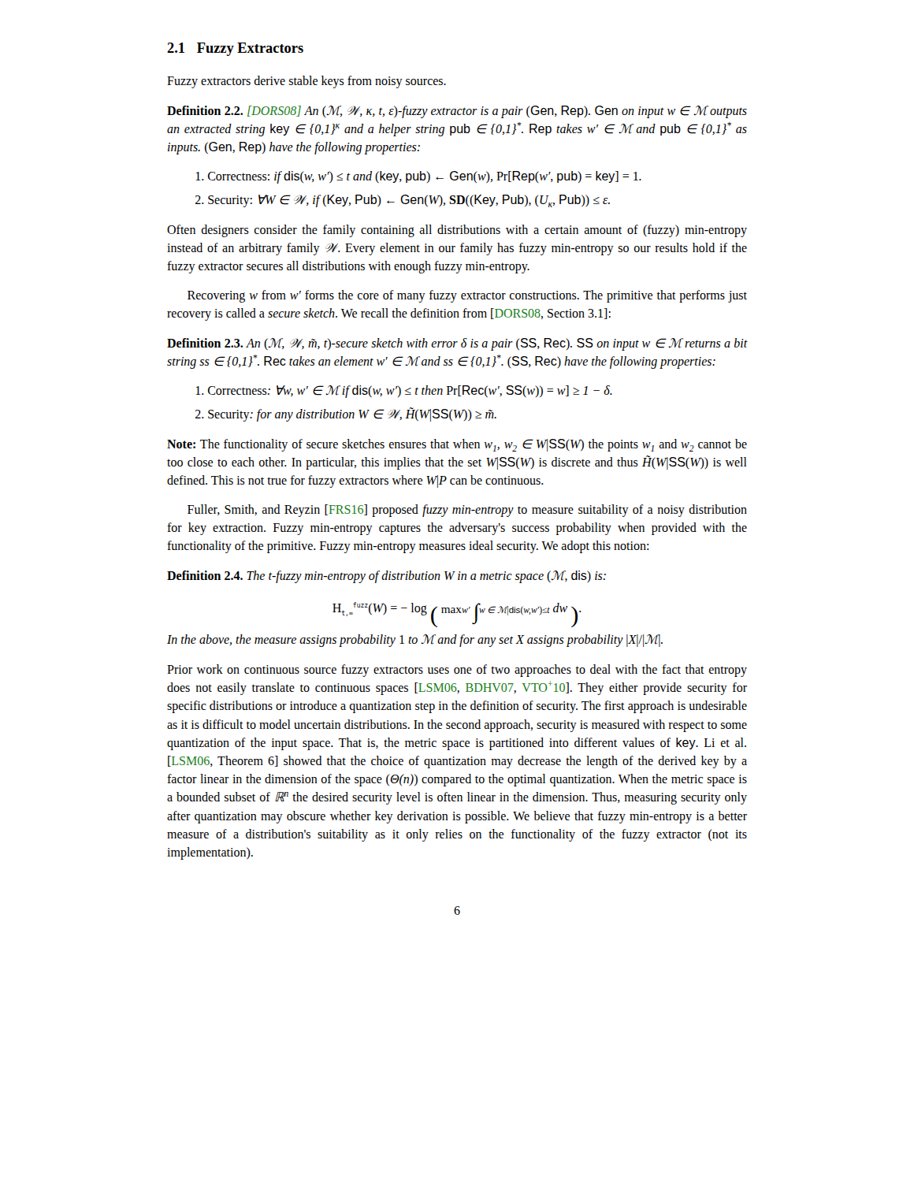2.1 Fuzzy Extractors
Fuzzy extractors derive stable keys from noisy sources.
Definition 2.2. [DORS08] An (ℳ, 𝒲, κ, t, ε)-fuzzy extractor is a pair (Gen, Rep). Gen on input w ∈ ℳ outputs an extracted string key ∈ {0,1}κ and a helper string pub ∈ {0,1}*. Rep takes w′ ∈ ℳ and pub ∈ {0,1}* as inputs. (Gen, Rep) have the following properties:
Correctness: if dis(w, w′) ≤ t and (key, pub) ← Gen(w), Pr[Rep(w′, pub) = key] = 1.
Security: ∀W ∈ 𝒲, if (Key, Pub) ← Gen(W), SD((Key, Pub), (Uκ, Pub)) ≤ ε.
Often designers consider the family containing all distributions with a certain amount of (fuzzy) min-entropy instead of an arbitrary family 𝒲. Every element in our family has fuzzy min-entropy so our results hold if the fuzzy extractor secures all distributions with enough fuzzy min-entropy.
Recovering w from w′ forms the core of many fuzzy extractor constructions. The primitive that performs just recovery is called a secure sketch. We recall the definition from [DORS08, Section 3.1]:
Definition 2.3. An (ℳ, 𝒲, m̃, t)-secure sketch with error δ is a pair (SS, Rec). SS on input w ∈ ℳ returns a bit string ss ∈ {0,1}*. Rec takes an element w′ ∈ ℳ and ss ∈ {0,1}*. (SS, Rec) have the following properties:
Correctness: ∀w, w′ ∈ ℳ if dis(w, w′) ≤ t then Pr[Rec(w′, SS(w)) = w] ≥ 1 − δ.
Security: for any distribution W ∈ 𝒲, H̃(W|SS(W)) ≥ m̃.
Note: The functionality of secure sketches ensures that when w1, w2 ∈ W|SS(W) the points w1 and w2 cannot be too close to each other. In particular, this implies that the set W|SS(W) is discrete and thus H̃(W|SS(W)) is well defined. This is not true for fuzzy extractors where W|P can be continuous.
Fuller, Smith, and Reyzin [FRS16] proposed fuzzy min-entropy to measure suitability of a noisy distribution for key extraction. Fuzzy min-entropy captures the adversary's success probability when provided with the functionality of the primitive. Fuzzy min-entropy measures ideal security. We adopt this notion:
Definition 2.4. The t-fuzzy min-entropy of distribution W in a metric space (ℳ, dis) is:
Ht,∞fuzz(W) = − log ( max w′ ∫w ∈ ℳ|dis(w,w′)≤t dw ).
In the above, the measure assigns probability 1 to ℳ and for any set X assigns probability |X|/|ℳ|.
Prior work on continuous source fuzzy extractors uses one of two approaches to deal with the fact that entropy does not easily translate to continuous spaces [LSM06, BDHV07, VTO+10]. They either provide security for specific distributions or introduce a quantization step in the definition of security. The first approach is undesirable as it is difficult to model uncertain distributions. In the second approach, security is measured with respect to some quantization of the input space. That is, the metric space is partitioned into different values of key. Li et al. [LSM06, Theorem 6] showed that the choice of quantization may decrease the length of the derived key by a factor linear in the dimension of the space (Θ(n)) compared to the optimal quantization. When the metric space is a bounded subset of ℝn the desired security level is often linear in the dimension. Thus, measuring security only after quantization may obscure whether key derivation is possible. We believe that fuzzy min-entropy is a better measure of a distribution's suitability as it only relies on the functionality of the fuzzy extractor (not its implementation).
6